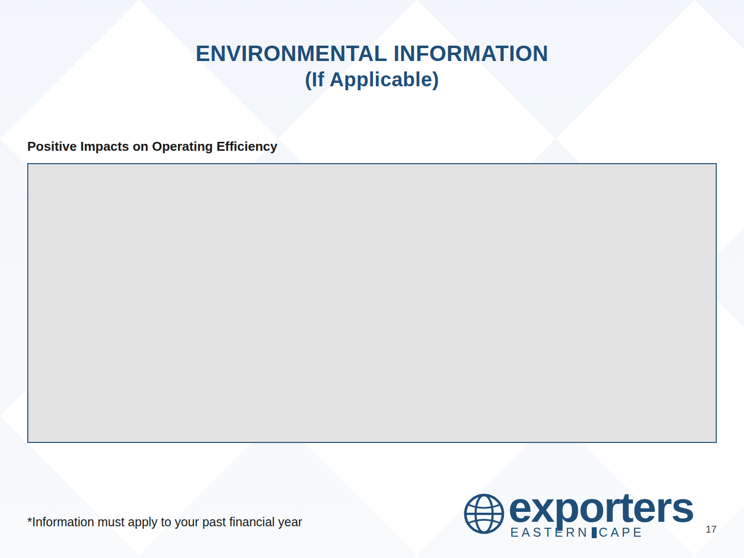ENVIRONMENTAL INFORMATION(If Applicable)
Positive Impacts on Operating Efficiency
*Information must apply to your past financial year
exporters
EASTERN CAPE
17